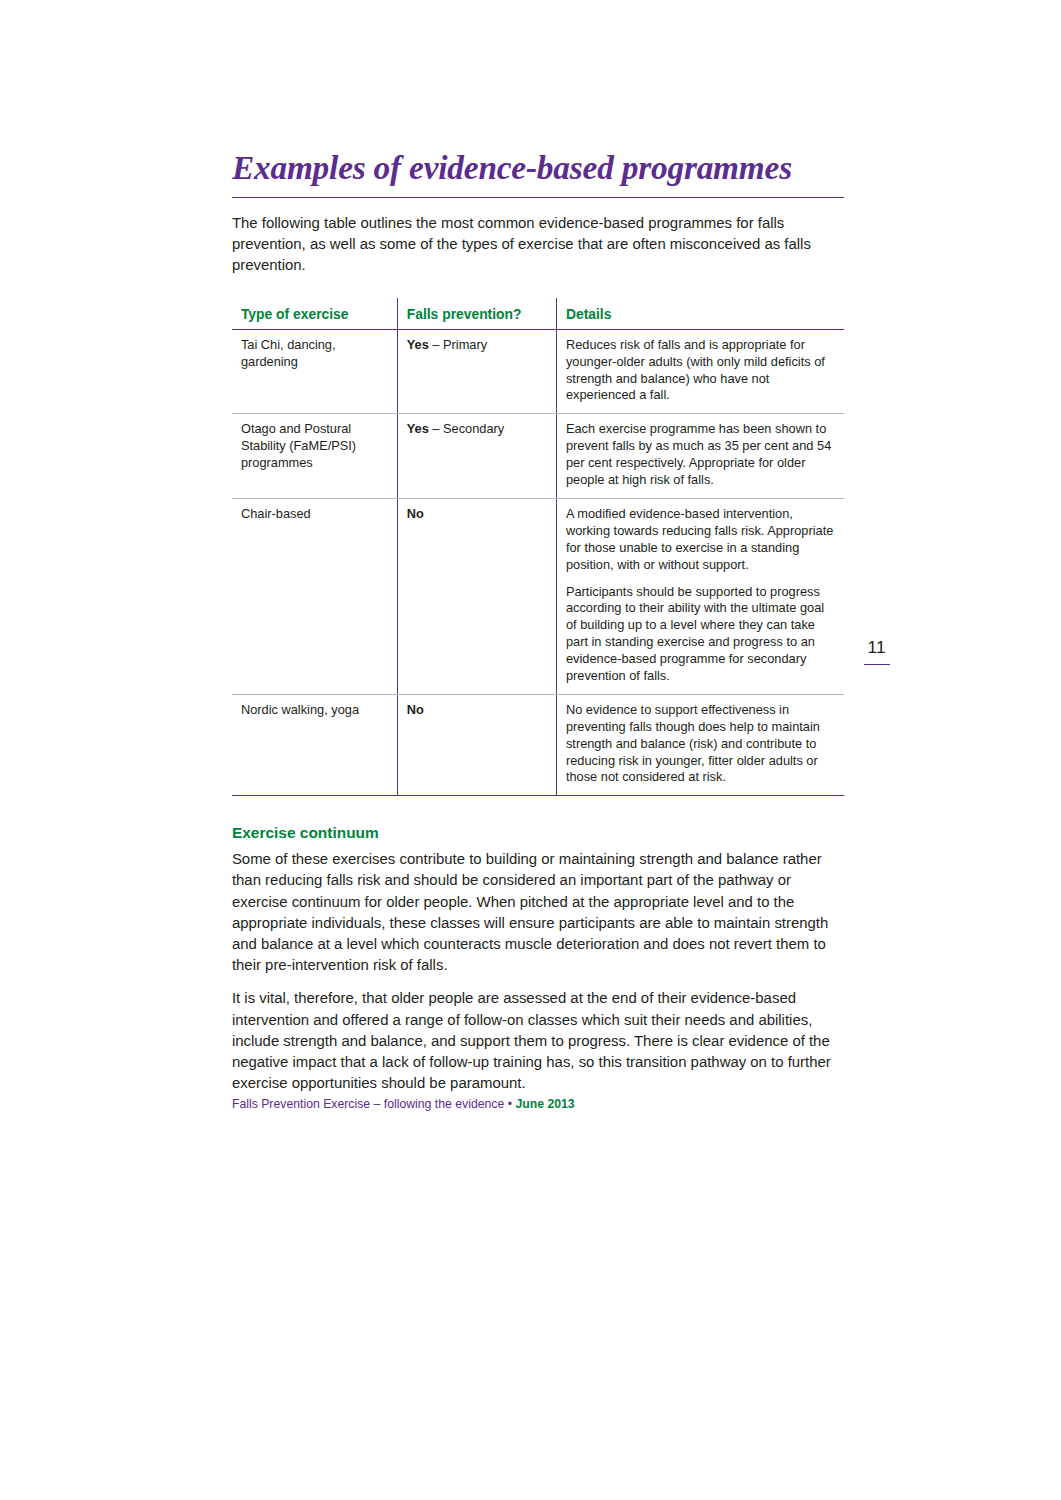Examples of evidence-based programmes
The following table outlines the most common evidence-based programmes for falls prevention, as well as some of the types of exercise that are often misconceived as falls prevention.
Types of exercise and whether they constitute falls prevention
| Type of exercise | Falls prevention? | Details |
| --- | --- | --- |
| Tai Chi, dancing, gardening | Yes – Primary | Reduces risk of falls and is appropriate for younger-older adults (with only mild deficits of strength and balance) who have not experienced a fall. |
| Otago and Postural Stability (FaME/PSI) programmes | Yes – Secondary | Each exercise programme has been shown to prevent falls by as much as 35 per cent and 54 per cent respectively. Appropriate for older people at high risk of falls. |
| Chair-based | No | A modified evidence-based intervention, working towards reducing falls risk. Appropriate for those unable to exercise in a standing position, with or without support. Participants should be supported to progress according to their ability with the ultimate goal of building up to a level where they can take part in standing exercise and progress to an evidence-based programme for secondary prevention of falls. |
| Nordic walking, yoga | No | No evidence to support effectiveness in preventing falls though does help to maintain strength and balance (risk) and contribute to reducing risk in younger, fitter older adults or those not considered at risk. |
Exercise continuum
Some of these exercises contribute to building or maintaining strength and balance rather than reducing falls risk and should be considered an important part of the pathway or exercise continuum for older people. When pitched at the appropriate level and to the appropriate individuals, these classes will ensure participants are able to maintain strength and balance at a level which counteracts muscle deterioration and does not revert them to their pre-intervention risk of falls.
It is vital, therefore, that older people are assessed at the end of their evidence-based intervention and offered a range of follow-on classes which suit their needs and abilities, include strength and balance, and support them to progress. There is clear evidence of the negative impact that a lack of follow-up training has, so this transition pathway on to further exercise opportunities should be paramount.
11
Falls Prevention Exercise – following the evidence • June 2013